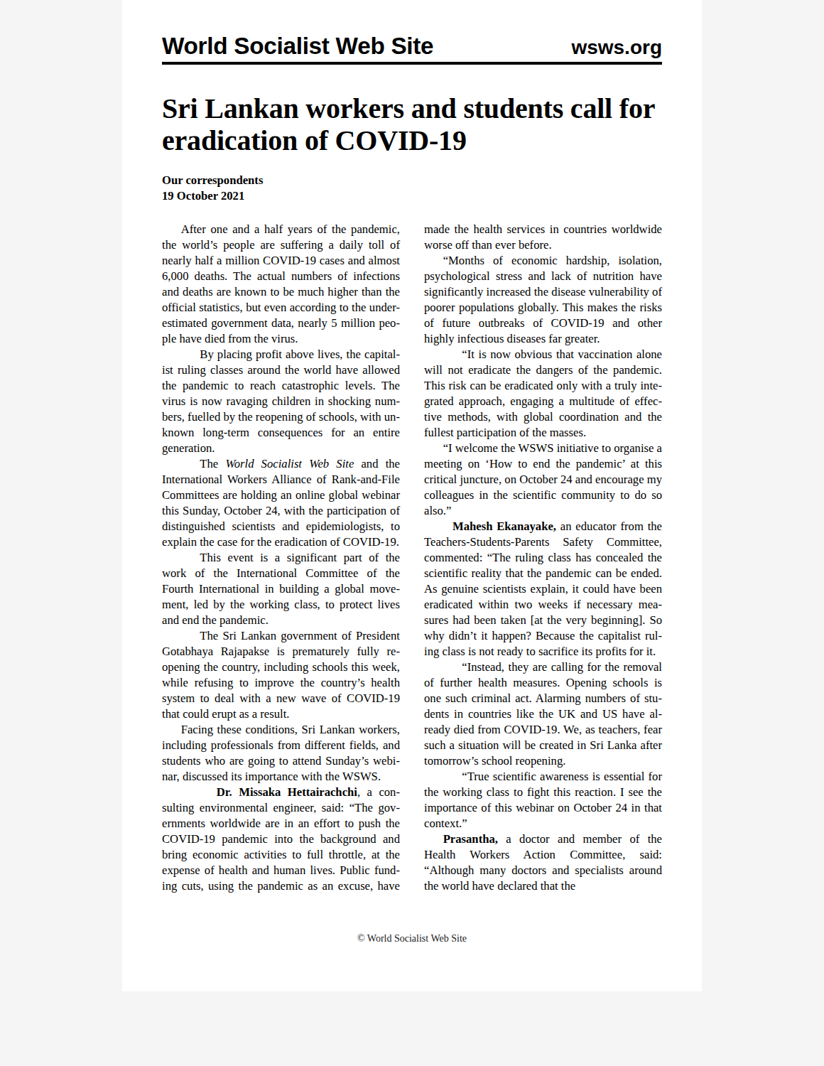World Socialist Web Site
wsws.org
Sri Lankan workers and students call for eradication of COVID-19
Our correspondents 19 October 2021
After one and a half years of the pandemic, the world’s people are suffering a daily toll of nearly half a million COVID-19 cases and almost 6,000 deaths. The actual numbers of infections and deaths are known to be much higher than the official statistics, but even according to the under-estimated government data, nearly 5 million people have died from the virus.
By placing profit above lives, the capitalist ruling classes around the world have allowed the pandemic to reach catastrophic levels. The virus is now ravaging children in shocking numbers, fuelled by the reopening of schools, with unknown long-term consequences for an entire generation.
The World Socialist Web Site and the International Workers Alliance of Rank-and-File Committees are holding an online global webinar this Sunday, October 24, with the participation of distinguished scientists and epidemiologists, to explain the case for the eradication of COVID-19.
This event is a significant part of the work of the International Committee of the Fourth International in building a global movement, led by the working class, to protect lives and end the pandemic.
The Sri Lankan government of President Gotabhaya Rajapakse is prematurely fully reopening the country, including schools this week, while refusing to improve the country’s health system to deal with a new wave of COVID-19 that could erupt as a result.
Facing these conditions, Sri Lankan workers, including professionals from different fields, and students who are going to attend Sunday’s webinar, discussed its importance with the WSWS.
Dr. Missaka Hettairachchi, a consulting environmental engineer, said: “The governments worldwide are in an effort to push the COVID-19 pandemic into the background and bring economic activities to full throttle, at the expense of health and human lives. Public funding cuts, using the pandemic as an excuse, have made the health services in countries worldwide worse off than ever before.
“Months of economic hardship, isolation, psychological stress and lack of nutrition have significantly increased the disease vulnerability of poorer populations globally. This makes the risks of future outbreaks of COVID-19 and other highly infectious diseases far greater.
“It is now obvious that vaccination alone will not eradicate the dangers of the pandemic. This risk can be eradicated only with a truly integrated approach, engaging a multitude of effective methods, with global coordination and the fullest participation of the masses.
“I welcome the WSWS initiative to organise a meeting on ‘How to end the pandemic’ at this critical juncture, on October 24 and encourage my colleagues in the scientific community to do so also.”
Mahesh Ekanayake, an educator from the Teachers-Students-Parents Safety Committee, commented: “The ruling class has concealed the scientific reality that the pandemic can be ended. As genuine scientists explain, it could have been eradicated within two weeks if necessary measures had been taken [at the very beginning]. So why didn’t it happen? Because the capitalist ruling class is not ready to sacrifice its profits for it.
“Instead, they are calling for the removal of further health measures. Opening schools is one such criminal act. Alarming numbers of students in countries like the UK and US have already died from COVID-19. We, as teachers, fear such a situation will be created in Sri Lanka after tomorrow’s school reopening.
“True scientific awareness is essential for the working class to fight this reaction. I see the importance of this webinar on October 24 in that context.”
Prasantha, a doctor and member of the Health Workers Action Committee, said: “Although many doctors and specialists around the world have declared that the
© World Socialist Web Site